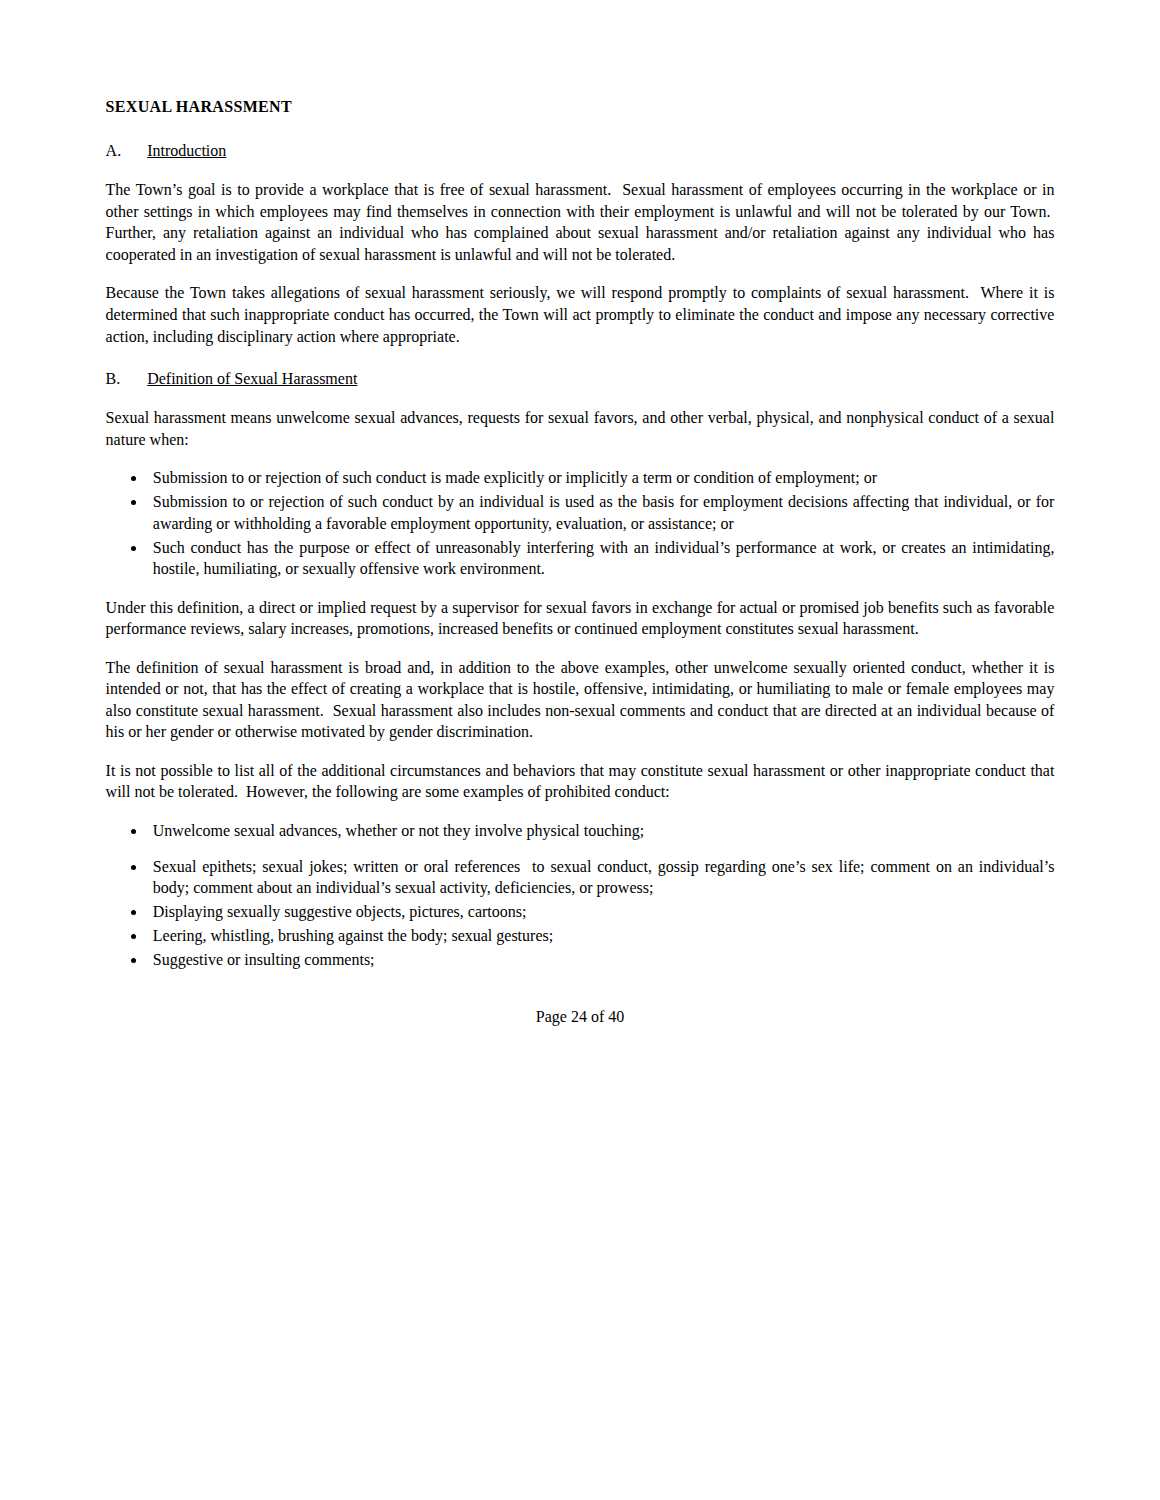SEXUAL HARASSMENT
A. Introduction
The Town’s goal is to provide a workplace that is free of sexual harassment. Sexual harassment of employees occurring in the workplace or in other settings in which employees may find themselves in connection with their employment is unlawful and will not be tolerated by our Town. Further, any retaliation against an individual who has complained about sexual harassment and/or retaliation against any individual who has cooperated in an investigation of sexual harassment is unlawful and will not be tolerated.
Because the Town takes allegations of sexual harassment seriously, we will respond promptly to complaints of sexual harassment. Where it is determined that such inappropriate conduct has occurred, the Town will act promptly to eliminate the conduct and impose any necessary corrective action, including disciplinary action where appropriate.
B. Definition of Sexual Harassment
Sexual harassment means unwelcome sexual advances, requests for sexual favors, and other verbal, physical, and nonphysical conduct of a sexual nature when:
Submission to or rejection of such conduct is made explicitly or implicitly a term or condition of employment; or
Submission to or rejection of such conduct by an individual is used as the basis for employment decisions affecting that individual, or for awarding or withholding a favorable employment opportunity, evaluation, or assistance; or
Such conduct has the purpose or effect of unreasonably interfering with an individual’s performance at work, or creates an intimidating, hostile, humiliating, or sexually offensive work environment.
Under this definition, a direct or implied request by a supervisor for sexual favors in exchange for actual or promised job benefits such as favorable performance reviews, salary increases, promotions, increased benefits or continued employment constitutes sexual harassment.
The definition of sexual harassment is broad and, in addition to the above examples, other unwelcome sexually oriented conduct, whether it is intended or not, that has the effect of creating a workplace that is hostile, offensive, intimidating, or humiliating to male or female employees may also constitute sexual harassment. Sexual harassment also includes non-sexual comments and conduct that are directed at an individual because of his or her gender or otherwise motivated by gender discrimination.
It is not possible to list all of the additional circumstances and behaviors that may constitute sexual harassment or other inappropriate conduct that will not be tolerated. However, the following are some examples of prohibited conduct:
Unwelcome sexual advances, whether or not they involve physical touching;
Sexual epithets; sexual jokes; written or oral references to sexual conduct, gossip regarding one’s sex life; comment on an individual’s body; comment about an individual’s sexual activity, deficiencies, or prowess;
Displaying sexually suggestive objects, pictures, cartoons;
Leering, whistling, brushing against the body; sexual gestures;
Suggestive or insulting comments;
Page 24 of 40